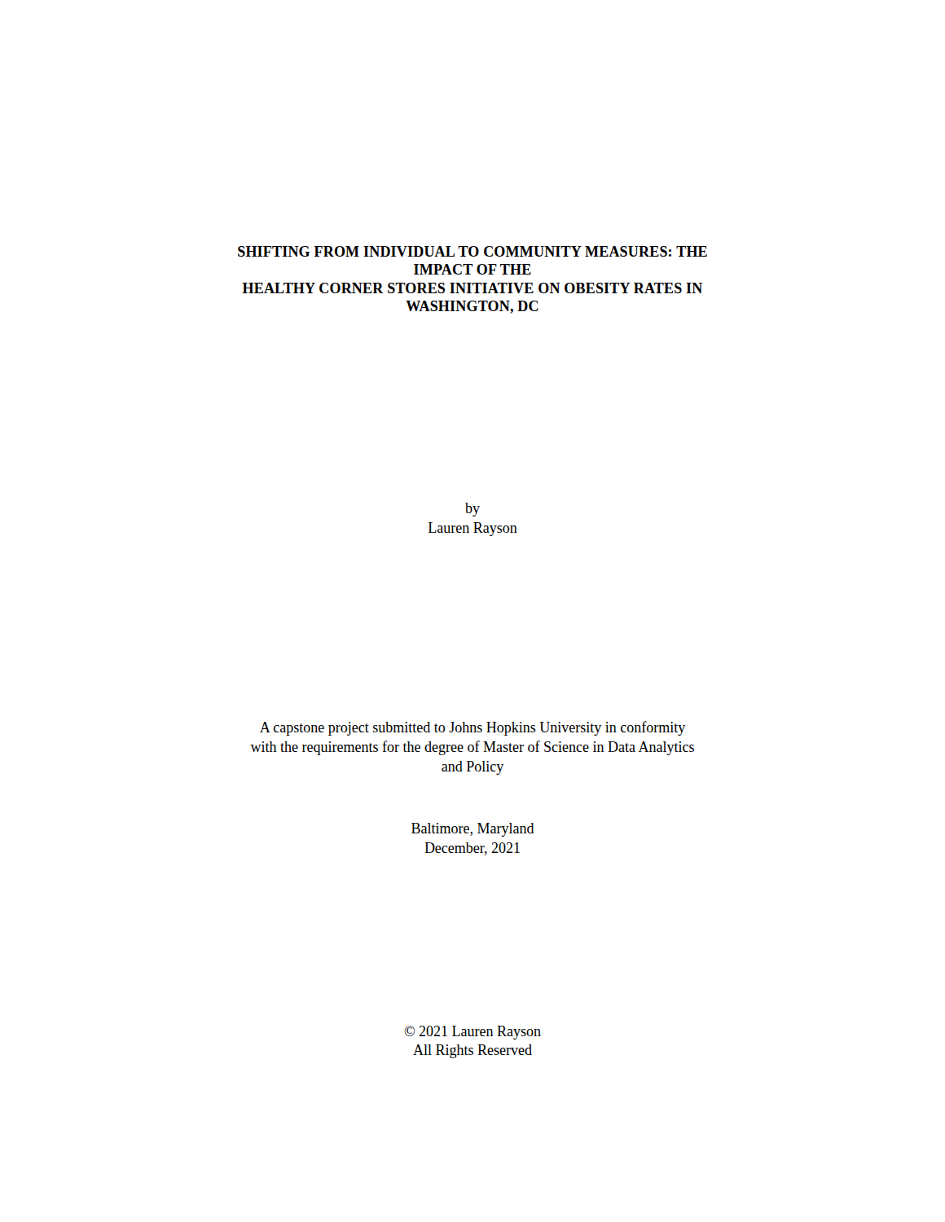SHIFTING FROM INDIVIDUAL TO COMMUNITY MEASURES: THE IMPACT OF THE
HEALTHY CORNER STORES INITIATIVE ON OBESITY RATES IN WASHINGTON, DC
by
Lauren Rayson
A capstone project submitted to Johns Hopkins University in conformity with the requirements for the degree of Master of Science in Data Analytics and Policy
Baltimore, Maryland
December, 2021
© 2021 Lauren Rayson
All Rights Reserved